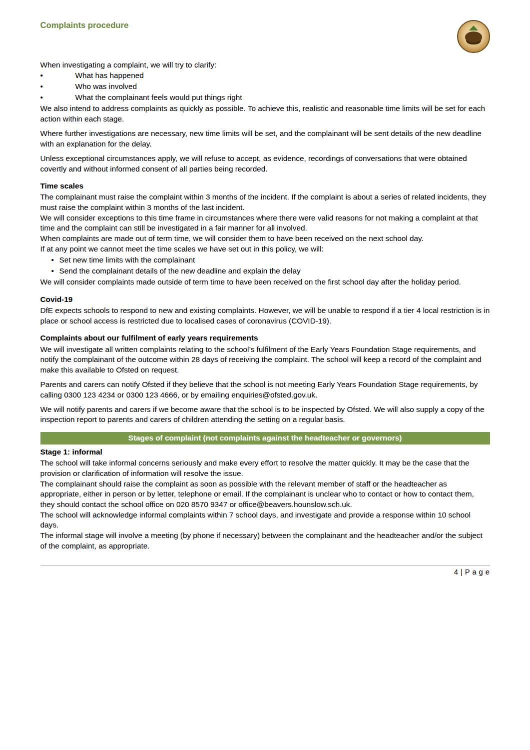Complaints procedure
When investigating a complaint, we will try to clarify:
•What has happened
•Who was involved
•What the complainant feels would put things right
We also intend to address complaints as quickly as possible. To achieve this, realistic and reasonable time limits will be set for each action within each stage.
Where further investigations are necessary, new time limits will be set, and the complainant will be sent details of the new deadline with an explanation for the delay.
Unless exceptional circumstances apply, we will refuse to accept, as evidence, recordings of conversations that were obtained covertly and without informed consent of all parties being recorded.
Time scales
The complainant must raise the complaint within 3 months of the incident. If the complaint is about a series of related incidents, they must raise the complaint within 3 months of the last incident.
We will consider exceptions to this time frame in circumstances where there were valid reasons for not making a complaint at that time and the complaint can still be investigated in a fair manner for all involved.
When complaints are made out of term time, we will consider them to have been received on the next school day.
If at any point we cannot meet the time scales we have set out in this policy, we will:
Set new time limits with the complainant
Send the complainant details of the new deadline and explain the delay
We will consider complaints made outside of term time to have been received on the first school day after the holiday period.
Covid-19
DfE expects schools to respond to new and existing complaints. However, we will be unable to respond if a tier 4 local restriction is in place or school access is restricted due to localised cases of coronavirus (COVID-19).
Complaints about our fulfilment of early years requirements
We will investigate all written complaints relating to the school’s fulfilment of the Early Years Foundation Stage requirements, and notify the complainant of the outcome within 28 days of receiving the complaint. The school will keep a record of the complaint and make this available to Ofsted on request.
Parents and carers can notify Ofsted if they believe that the school is not meeting Early Years Foundation Stage requirements, by calling 0300 123 4234 or 0300 123 4666, or by emailing enquiries@ofsted.gov.uk.
We will notify parents and carers if we become aware that the school is to be inspected by Ofsted. We will also supply a copy of the inspection report to parents and carers of children attending the setting on a regular basis.
Stages of complaint (not complaints against the headteacher or governors)
Stage 1: informal
The school will take informal concerns seriously and make every effort to resolve the matter quickly. It may be the case that the provision or clarification of information will resolve the issue.
The complainant should raise the complaint as soon as possible with the relevant member of staff or the headteacher as appropriate, either in person or by letter, telephone or email. If the complainant is unclear who to contact or how to contact them, they should contact the school office on 020 8570 9347 or office@beavers.hounslow.sch.uk.
The school will acknowledge informal complaints within 7 school days, and investigate and provide a response within 10 school days.
The informal stage will involve a meeting (by phone if necessary) between the complainant and the headteacher and/or the subject of the complaint, as appropriate.
4 | P a g e